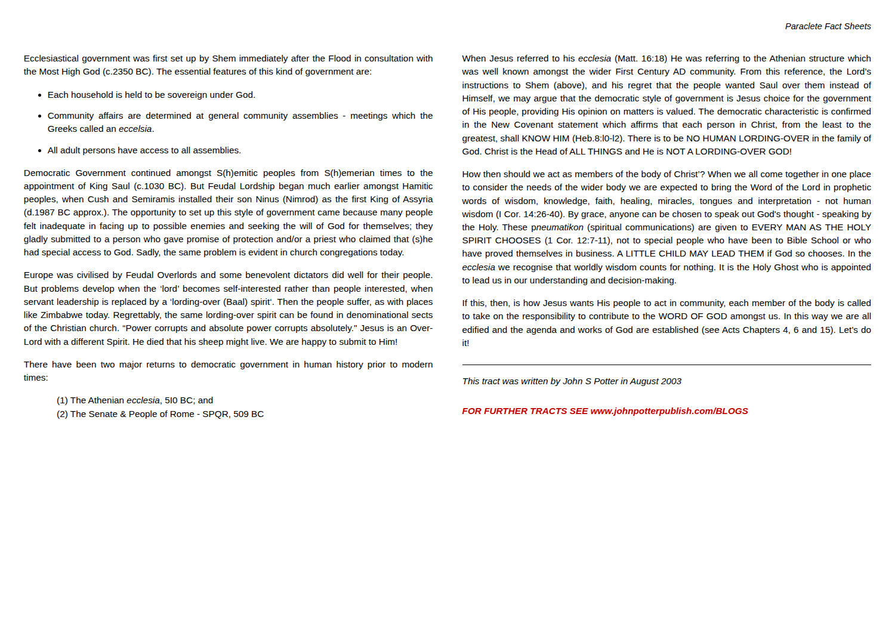Paraclete Fact Sheets
Ecclesiastical government was first set up by Shem immediately after the Flood in consultation with the Most High God (c.2350 BC). The essential features of this kind of government are:
Each household is held to be sovereign under God.
Community affairs are determined at general community assemblies - meetings which the Greeks called an eccelsia.
All adult persons have access to all assemblies.
Democratic Government continued amongst S(h)emitic peoples from S(h)emerian times to the appointment of King Saul (c.1030 BC). But Feudal Lordship began much earlier amongst Hamitic peoples, when Cush and Semiramis installed their son Ninus (Nimrod) as the first King of Assyria (d.1987 BC approx.). The opportunity to set up this style of government came because many people felt inadequate in facing up to possible enemies and seeking the will of God for themselves; they gladly submitted to a person who gave promise of protection and/or a priest who claimed that (s)he had special access to God. Sadly, the same problem is evident in church congregations today.
Europe was civilised by Feudal Overlords and some benevolent dictators did well for their people. But problems develop when the ‘lord’ becomes self-interested rather than people interested, when servant leadership is replaced by a ‘lording-over (Baal) spirit‘. Then the people suffer, as with places like Zimbabwe today. Regrettably, the same lording-over spirit can be found in denominational sects of the Christian church. “Power corrupts and absolute power corrupts absolutely." Jesus is an Over-Lord with a different Spirit. He died that his sheep might live. We are happy to submit to Him!
There have been two major returns to democratic government in human history prior to modern times:
(1) The Athenian ecclesia, 5I0 BC; and
(2) The Senate & People of Rome - SPQR, 509 BC
When Jesus referred to his ecclesia (Matt. 16:18) He was referring to the Athenian structure which was well known amongst the wider First Century AD community. From this reference, the Lord’s instructions to Shem (above), and his regret that the people wanted Saul over them instead of Himself, we may argue that the democratic style of government is Jesus choice for the government of His people, providing His opinion on matters is valued. The democratic characteristic is confirmed in the New Covenant statement which affirms that each person in Christ, from the least to the greatest, shall KNOW HIM (Heb.8:l0-l2). There is to be NO HUMAN LORDING-OVER in the family of God. Christ is the Head of ALL THINGS and He is NOT A LORDING-OVER GOD!
How then should we act as members of the body of Christ’? When we all come together in one place to consider the needs of the wider body we are expected to bring the Word of the Lord in prophetic words of wisdom, knowledge, faith, healing, miracles, tongues and interpretation - not human wisdom (I Cor. 14:26-40). By grace, anyone can be chosen to speak out God's thought - speaking by the Holy. These pneumatikon (spiritual communications) are given to EVERY MAN AS THE HOLY SPIRIT CHOOSES (1 Cor. 12:7-11), not to special people who have been to Bible School or who have proved themselves in business. A LITTLE CHILD MAY LEAD THEM if God so chooses. In the ecclesia we recognise that worldly wisdom counts for nothing. It is the Holy Ghost who is appointed to lead us in our understanding and decision-making.
If this, then, is how Jesus wants His people to act in community, each member of the body is called to take on the responsibility to contribute to the WORD OF GOD amongst us. In this way we are all edified and the agenda and works of God are established (see Acts Chapters 4, 6 and 15). Let’s do it!
This tract was written by John S Potter in August 2003
FOR FURTHER TRACTS SEE www.johnpotterpublish.com/BLOGS